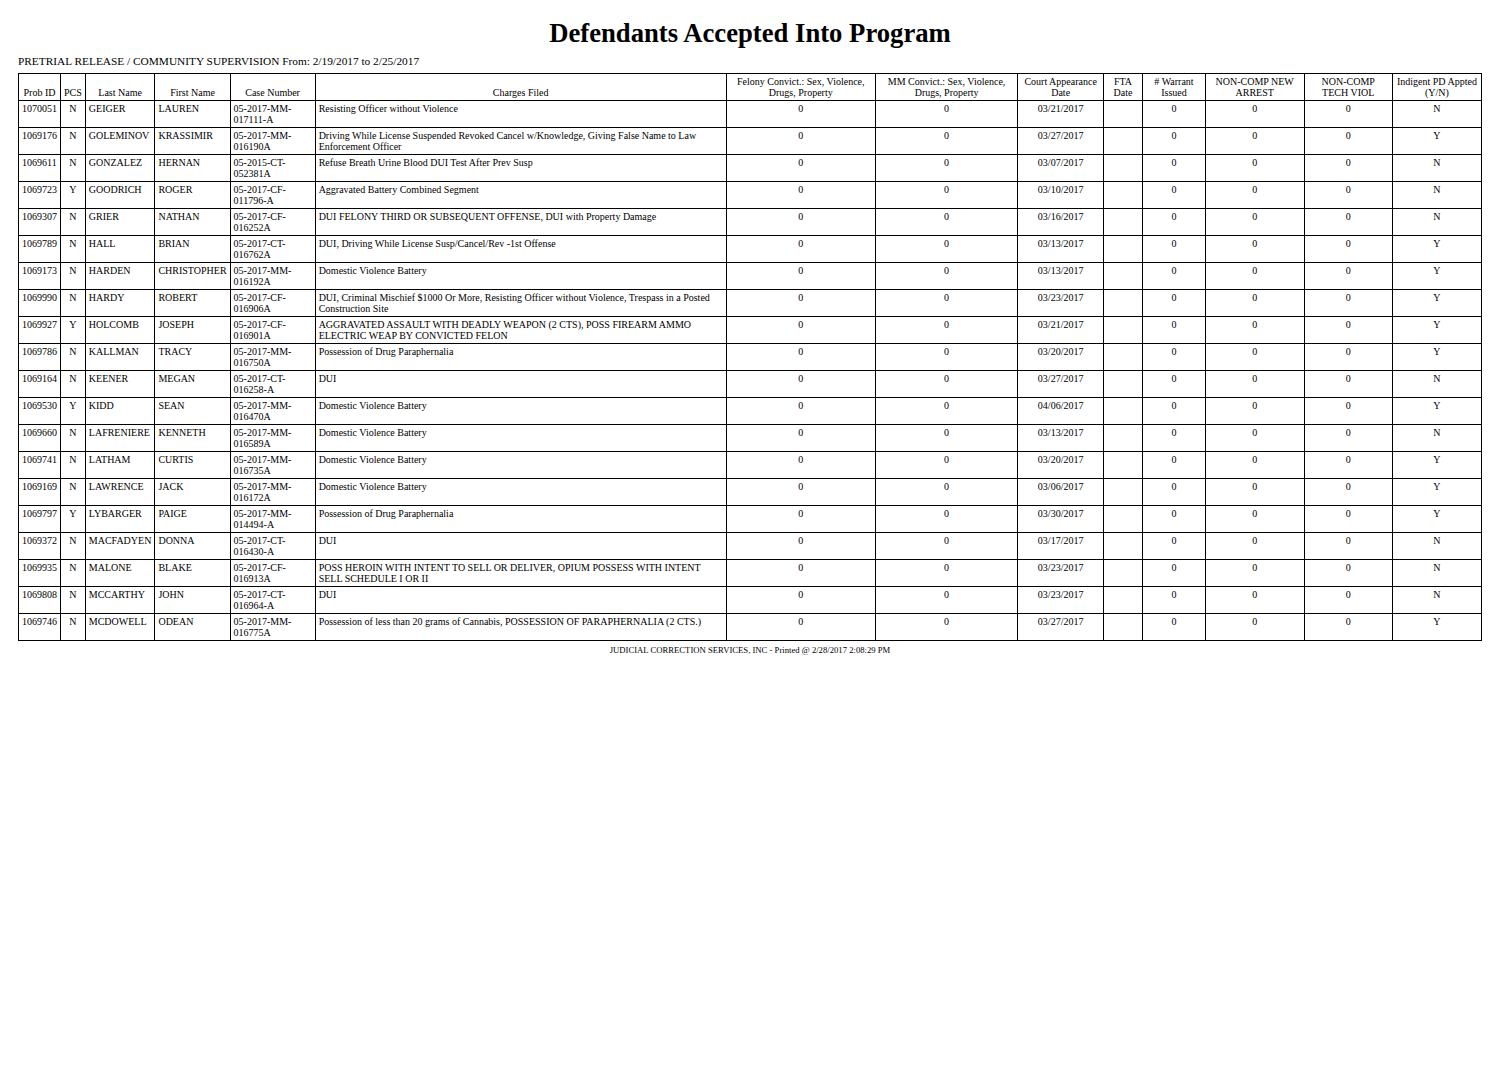Defendants Accepted Into Program
PRETRIAL RELEASE / COMMUNITY SUPERVISION From: 2/19/2017 to 2/25/2017
| Prob ID | PCS | Last Name | First Name | Case Number | Charges Filed | Felony Convict.: Sex, Violence, Drugs, Property | MM Convict.: Sex, Violence, Drugs, Property | Court Appearance Date | FTA Date | # Warrant Issued | NON-COMP NEW ARREST | NON-COMP TECH VIOL | Indigent PD Appted (Y/N) |
| --- | --- | --- | --- | --- | --- | --- | --- | --- | --- | --- | --- | --- | --- |
| 1070051 | N | GEIGER | LAUREN | 05-2017-MM-017111-A | Resisting Officer without Violence | 0 | 0 | 03/21/2017 | | 0 | 0 | 0 | N |
| 1069176 | N | GOLEMINOV | KRASSIMIR | 05-2017-MM-016190A | Driving While License Suspended Revoked Cancel w/Knowledge, Giving False Name to Law Enforcement Officer | 0 | 0 | 03/27/2017 | | 0 | 0 | 0 | Y |
| 1069611 | N | GONZALEZ | HERNAN | 05-2015-CT-052381A | Refuse Breath Urine Blood DUI Test After Prev Susp | 0 | 0 | 03/07/2017 | | 0 | 0 | 0 | N |
| 1069723 | Y | GOODRICH | ROGER | 05-2017-CF-011796-A | Aggravated Battery Combined Segment | 0 | 0 | 03/10/2017 | | 0 | 0 | 0 | N |
| 1069307 | N | GRIER | NATHAN | 05-2017-CF-016252A | DUI FELONY THIRD OR SUBSEQUENT OFFENSE, DUI with Property Damage | 0 | 0 | 03/16/2017 | | 0 | 0 | 0 | N |
| 1069789 | N | HALL | BRIAN | 05-2017-CT-016762A | DUI, Driving While License Susp/Cancel/Rev -1st Offense | 0 | 0 | 03/13/2017 | | 0 | 0 | 0 | Y |
| 1069173 | N | HARDEN | CHRISTOPHER | 05-2017-MM-016192A | Domestic Violence Battery | 0 | 0 | 03/13/2017 | | 0 | 0 | 0 | Y |
| 1069990 | N | HARDY | ROBERT | 05-2017-CF-016906A | DUI, Criminal Mischief $1000 Or More, Resisting Officer without Violence, Trespass in a Posted Construction Site | 0 | 0 | 03/23/2017 | | 0 | 0 | 0 | Y |
| 1069927 | Y | HOLCOMB | JOSEPH | 05-2017-CF-016901A | AGGRAVATED ASSAULT WITH DEADLY WEAPON (2 CTS), POSS FIREARM AMMO ELECTRIC WEAP BY CONVICTED FELON | 0 | 0 | 03/21/2017 | | 0 | 0 | 0 | Y |
| 1069786 | N | KALLMAN | TRACY | 05-2017-MM-016750A | Possession of Drug Paraphernalia | 0 | 0 | 03/20/2017 | | 0 | 0 | 0 | Y |
| 1069164 | N | KEENER | MEGAN | 05-2017-CT-016258-A | DUI | 0 | 0 | 03/27/2017 | | 0 | 0 | 0 | N |
| 1069530 | Y | KIDD | SEAN | 05-2017-MM-016470A | Domestic Violence Battery | 0 | 0 | 04/06/2017 | | 0 | 0 | 0 | Y |
| 1069660 | N | LAFRENIERE | KENNETH | 05-2017-MM-016589A | Domestic Violence Battery | 0 | 0 | 03/13/2017 | | 0 | 0 | 0 | N |
| 1069741 | N | LATHAM | CURTIS | 05-2017-MM-016735A | Domestic Violence Battery | 0 | 0 | 03/20/2017 | | 0 | 0 | 0 | Y |
| 1069169 | N | LAWRENCE | JACK | 05-2017-MM-016172A | Domestic Violence Battery | 0 | 0 | 03/06/2017 | | 0 | 0 | 0 | Y |
| 1069797 | Y | LYBARGER | PAIGE | 05-2017-MM-014494-A | Possession of Drug Paraphernalia | 0 | 0 | 03/30/2017 | | 0 | 0 | 0 | Y |
| 1069372 | N | MACFADYEN | DONNA | 05-2017-CT-016430-A | DUI | 0 | 0 | 03/17/2017 | | 0 | 0 | 0 | N |
| 1069935 | N | MALONE | BLAKE | 05-2017-CF-016913A | POSS HEROIN WITH INTENT TO SELL OR DELIVER, OPIUM POSSESS WITH INTENT SELL SCHEDULE I OR II | 0 | 0 | 03/23/2017 | | 0 | 0 | 0 | N |
| 1069808 | N | MCCARTHY | JOHN | 05-2017-CT-016964-A | DUI | 0 | 0 | 03/23/2017 | | 0 | 0 | 0 | N |
| 1069746 | N | MCDOWELL | ODEAN | 05-2017-MM-016775A | Possession of less than 20 grams of Cannabis, POSSESSION OF PARAPHERNALIA (2 CTS.) | 0 | 0 | 03/27/2017 | | 0 | 0 | 0 | Y |
JUDICIAL CORRECTION SERVICES, INC - Printed @ 2/28/2017 2:08:29 PM